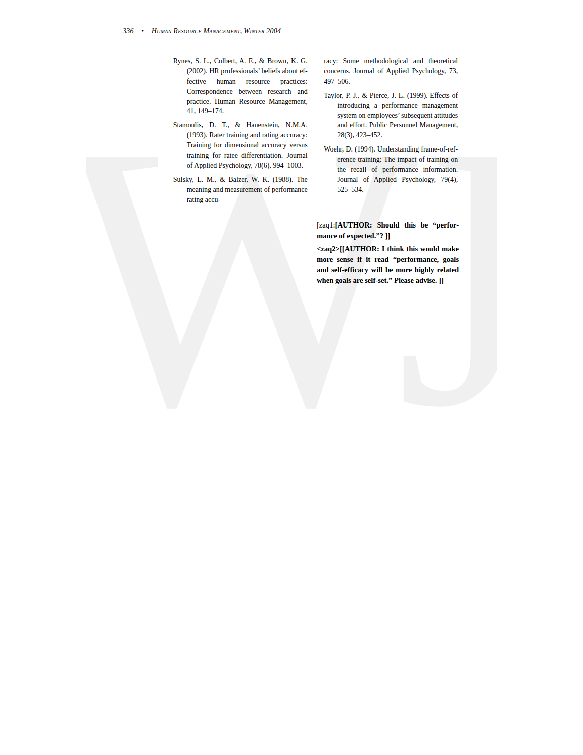WJ
336•Human Resource Management, Winter 2004
Rynes, S. L., Colbert, A. E., & Brown, K. G. (2002). HR professionals’ beliefs about effective human resource practices: Correspondence between research and practice. Human Resource Management, 41, 149–174.
Stamoulis, D. T., & Hauenstein, N.M.A. (1993). Rater training and rating accuracy: Training for dimensional accuracy versus training for ratee differentiation. Journal of Applied Psychology, 78(6), 994–1003.
Sulsky, L. M., & Balzer, W. K. (1988). The meaning and measurement of performance rating accu-
racy: Some methodological and theoretical concerns. Journal of Applied Psychology, 73, 497–506.
Taylor, P. J., & Pierce, J. L. (1999). Effects of introducing a performance management system on employees’ subsequent attitudes and effort. Public Personnel Management, 28(3), 423–452.
Woehr, D. (1994). Understanding frame-of-reference training: The impact of training on the recall of performance information. Journal of Applied Psychology, 79(4), 525–534.
[zaq1:[AUTHOR: Should this be “performance of expected.”? ]]
<zaq2>[[AUTHOR: I think this would make more sense if it read “performance, goals and self-efficacy will be more highly related when goals are self-set.” Please advise. ]]